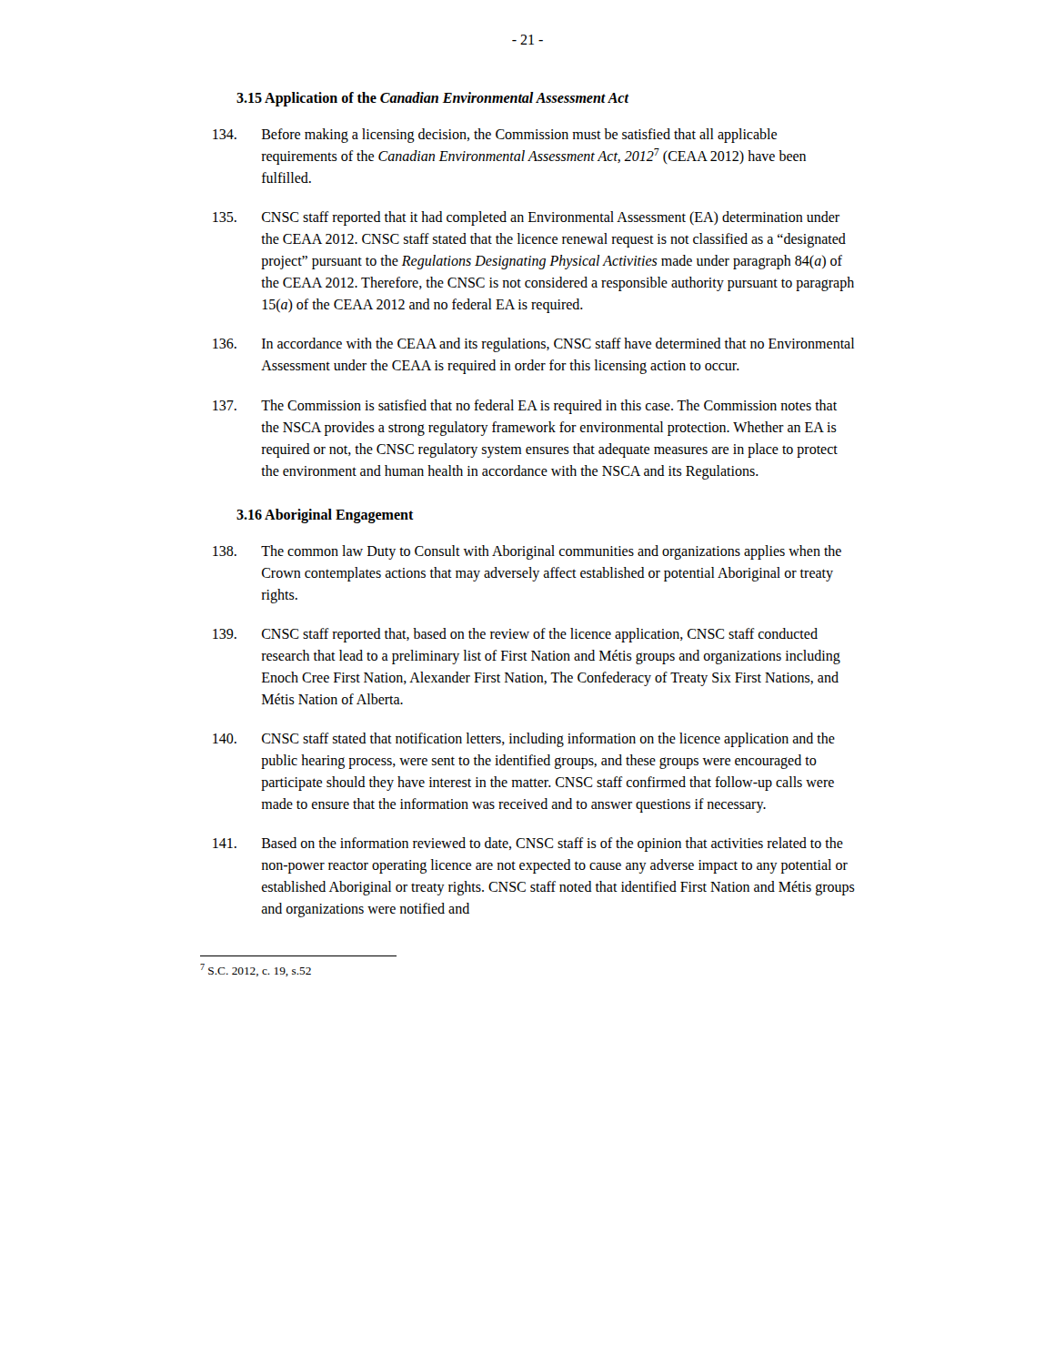- 21 -
3.15 Application of the Canadian Environmental Assessment Act
134. Before making a licensing decision, the Commission must be satisfied that all applicable requirements of the Canadian Environmental Assessment Act, 20127 (CEAA 2012) have been fulfilled.
135. CNSC staff reported that it had completed an Environmental Assessment (EA) determination under the CEAA 2012. CNSC staff stated that the licence renewal request is not classified as a “designated project” pursuant to the Regulations Designating Physical Activities made under paragraph 84(a) of the CEAA 2012. Therefore, the CNSC is not considered a responsible authority pursuant to paragraph 15(a) of the CEAA 2012 and no federal EA is required.
136. In accordance with the CEAA and its regulations, CNSC staff have determined that no Environmental Assessment under the CEAA is required in order for this licensing action to occur.
137. The Commission is satisfied that no federal EA is required in this case. The Commission notes that the NSCA provides a strong regulatory framework for environmental protection. Whether an EA is required or not, the CNSC regulatory system ensures that adequate measures are in place to protect the environment and human health in accordance with the NSCA and its Regulations.
3.16 Aboriginal Engagement
138. The common law Duty to Consult with Aboriginal communities and organizations applies when the Crown contemplates actions that may adversely affect established or potential Aboriginal or treaty rights.
139. CNSC staff reported that, based on the review of the licence application, CNSC staff conducted research that lead to a preliminary list of First Nation and Métis groups and organizations including Enoch Cree First Nation, Alexander First Nation, The Confederacy of Treaty Six First Nations, and Métis Nation of Alberta.
140. CNSC staff stated that notification letters, including information on the licence application and the public hearing process, were sent to the identified groups, and these groups were encouraged to participate should they have interest in the matter. CNSC staff confirmed that follow-up calls were made to ensure that the information was received and to answer questions if necessary.
141. Based on the information reviewed to date, CNSC staff is of the opinion that activities related to the non-power reactor operating licence are not expected to cause any adverse impact to any potential or established Aboriginal or treaty rights. CNSC staff noted that identified First Nation and Métis groups and organizations were notified and
7 S.C. 2012, c. 19, s.52